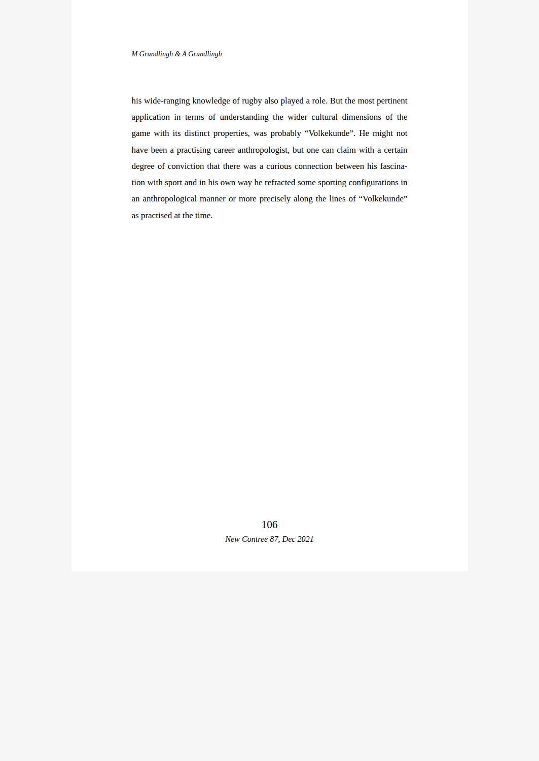M Grundlingh & A Grundlingh
his wide-ranging knowledge of rugby also played a role. But the most pertinent application in terms of understanding the wider cultural dimensions of the game with its distinct properties, was probably “Volkekunde”. He might not have been a practising career anthropologist, but one can claim with a certain degree of conviction that there was a curious connection between his fascination with sport and in his own way he refracted some sporting configurations in an anthropological manner or more precisely along the lines of “Volkekunde” as practised at the time.
106
New Contree 87, Dec 2021